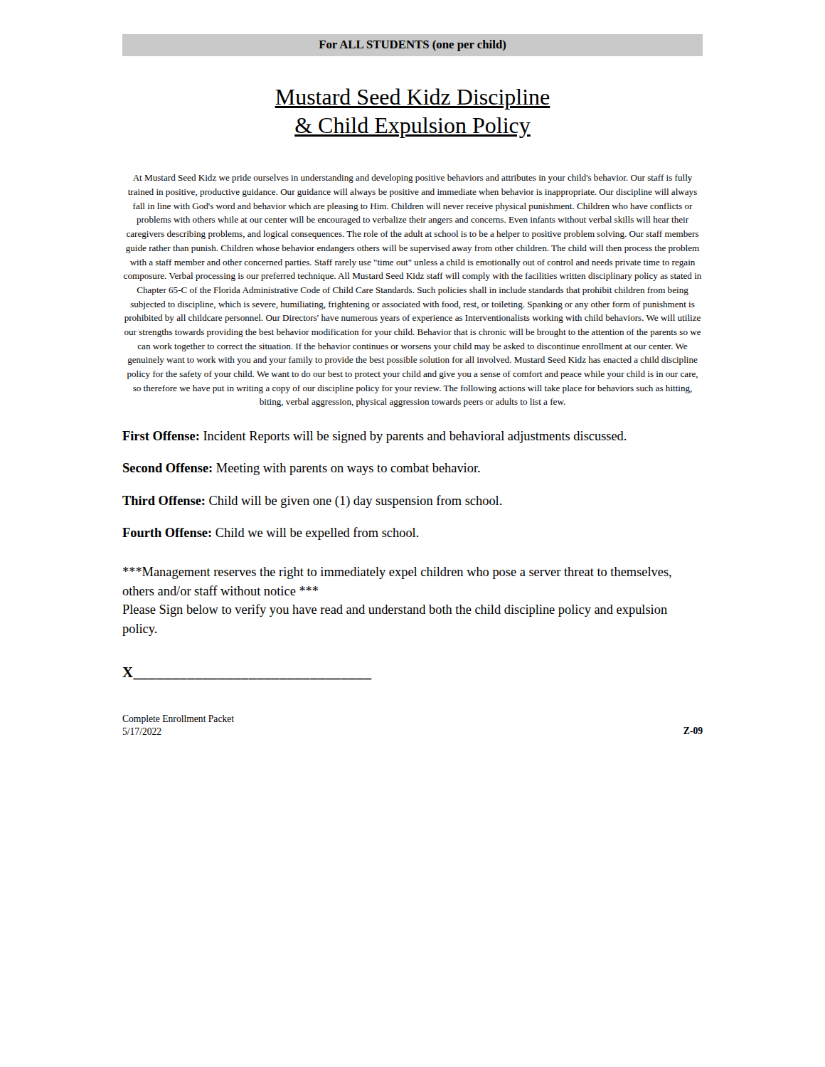For ALL STUDENTS (one per child)
Mustard Seed Kidz Discipline
& Child Expulsion Policy
At Mustard Seed Kidz we pride ourselves in understanding and developing positive behaviors and attributes in your child's behavior. Our staff is fully trained in positive, productive guidance. Our guidance will always be positive and immediate when behavior is inappropriate. Our discipline will always fall in line with God's word and behavior which are pleasing to Him. Children will never receive physical punishment. Children who have conflicts or problems with others while at our center will be encouraged to verbalize their angers and concerns. Even infants without verbal skills will hear their caregivers describing problems, and logical consequences. The role of the adult at school is to be a helper to positive problem solving. Our staff members guide rather than punish. Children whose behavior endangers others will be supervised away from other children. The child will then process the problem with a staff member and other concerned parties. Staff rarely use "time out" unless a child is emotionally out of control and needs private time to regain composure. Verbal processing is our preferred technique. All Mustard Seed Kidz staff will comply with the facilities written disciplinary policy as stated in Chapter 65-C of the Florida Administrative Code of Child Care Standards. Such policies shall in include standards that prohibit children from being subjected to discipline, which is severe, humiliating, frightening or associated with food, rest, or toileting. Spanking or any other form of punishment is prohibited by all childcare personnel. Our Directors' have numerous years of experience as Interventionalists working with child behaviors. We will utilize our strengths towards providing the best behavior modification for your child. Behavior that is chronic will be brought to the attention of the parents so we can work together to correct the situation. If the behavior continues or worsens your child may be asked to discontinue enrollment at our center. We genuinely want to work with you and your family to provide the best possible solution for all involved. Mustard Seed Kidz has enacted a child discipline policy for the safety of your child. We want to do our best to protect your child and give you a sense of comfort and peace while your child is in our care, so therefore we have put in writing a copy of our discipline policy for your review. The following actions will take place for behaviors such as hitting, biting, verbal aggression, physical aggression towards peers or adults to list a few.
First Offense: Incident Reports will be signed by parents and behavioral adjustments discussed.
Second Offense: Meeting with parents on ways to combat behavior.
Third Offense: Child will be given one (1) day suspension from school.
Fourth Offense: Child we will be expelled from school.
***Management reserves the right to immediately expel children who pose a server threat to themselves, others and/or staff without notice ***
Please Sign below to verify you have read and understand both the child discipline policy and expulsion policy.
X_______________________________
Complete Enrollment Packet
5/17/2022
Z-09